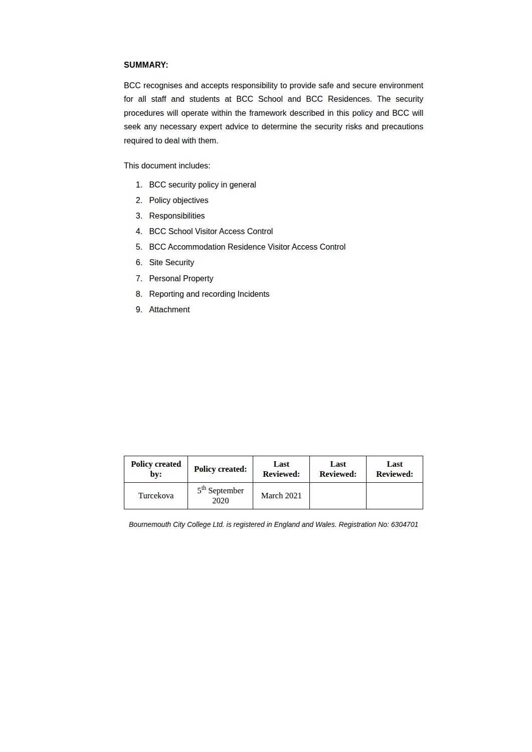SUMMARY:
BCC recognises and accepts responsibility to provide safe and secure environment for all staff and students at BCC School and BCC Residences. The security procedures will operate within the framework described in this policy and BCC will seek any necessary expert advice to determine the security risks and precautions required to deal with them.
This document includes:
BCC security policy in general
Policy objectives
Responsibilities
BCC School Visitor Access Control
BCC Accommodation Residence Visitor Access Control
Site Security
Personal Property
Reporting and recording Incidents
Attachment
| Policy created by: | Policy created: | Last Reviewed: | Last Reviewed: | Last Reviewed: |
| --- | --- | --- | --- | --- |
| Turcekova | 5 th September 2020 | March 2021 | | |
Bournemouth City College Ltd. is registered in England and Wales. Registration No: 6304701